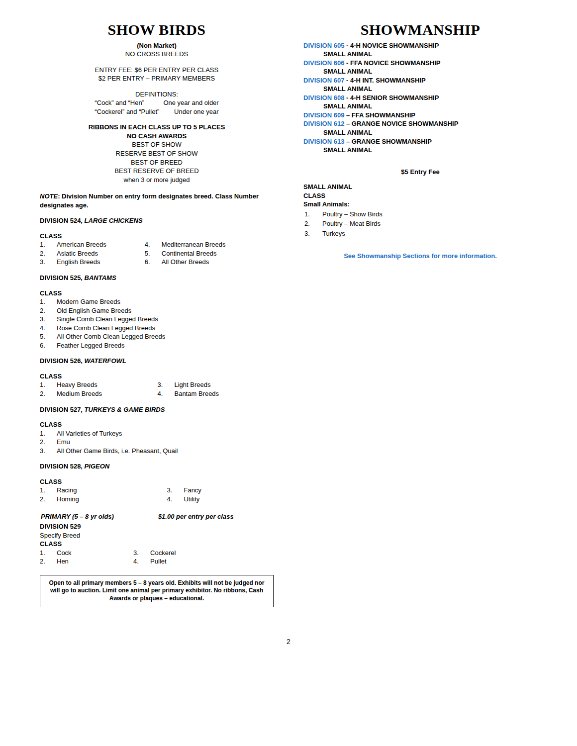SHOW BIRDS
(Non Market)
NO CROSS BREEDS
ENTRY FEE: $6 PER ENTRY PER CLASS
$2 PER ENTRY – PRIMARY MEMBERS
DEFINITIONS:
| “Cock” and “Hen” | One year and older |
| “Cockerel” and “Pullet” | Under one year |
RIBBONS IN EACH CLASS UP TO 5 PLACES
NO CASH AWARDS
BEST OF SHOW
RESERVE BEST OF SHOW
BEST OF BREED
BEST RESERVE OF BREED
when 3 or more judged
NOTE: Division Number on entry form designates breed. Class Number designates age.
DIVISION 524, LARGE CHICKENS
CLASS
| 1. | American Breeds | 4. | Mediterranean Breeds |
| 2. | Asiatic Breeds | 5. | Continental Breeds |
| 3. | English Breeds | 6. | All Other Breeds |
DIVISION 525, BANTAMS
CLASS
| 1. | Modern Game Breeds |
| 2. | Old English Game Breeds |
| 3. | Single Comb Clean Legged Breeds |
| 4. | Rose Comb Clean Legged Breeds |
| 5. | All Other Comb Clean Legged Breeds |
| 6. | Feather Legged Breeds |
DIVISION 526, WATERFOWL
CLASS
| 1. | Heavy Breeds | 3. | Light Breeds |
| 2. | Medium Breeds | 4. | Bantam Breeds |
DIVISION 527, TURKEYS & GAME BIRDS
CLASS
| 1. | All Varieties of Turkeys |
| 2. | Emu |
| 3. | All Other Game Birds, i.e. Pheasant, Quail |
DIVISION 528, PIGEON
CLASS
| 1. | Racing | 3. | Fancy |
| 2. | Homing | 4. | Utility |
| PRIMARY (5 – 8 yr olds) | $1.00 per entry per class |
DIVISION 529
Specify Breed
CLASS
| 1. | Cock | 3. | Cockerel |
| 2. | Hen | 4. | Pullet |
Open to all primary members 5 – 8 years old. Exhibits will not be judged nor will go to auction. Limit one animal per primary exhibitor. No ribbons, Cash Awards or plaques – educational.
SHOWMANSHIP
DIVISION 605 - 4-H NOVICE SHOWMANSHIP
SMALL ANIMAL
DIVISION 606 - FFA NOVICE SHOWMANSHIP
SMALL ANIMAL
DIVISION 607 - 4-H INT. SHOWMANSHIP
SMALL ANIMAL
DIVISION 608 - 4-H SENIOR SHOWMANSHIP
SMALL ANIMAL
DIVISION 609 – FFA SHOWMANSHIP
DIVISION 612 – GRANGE NOVICE SHOWMANSHIP
SMALL ANIMAL
DIVISION 613 – GRANGE SHOWMANSHIP
SMALL ANIMAL
$5 Entry Fee
SMALL ANIMAL
CLASS
Small Animals:
| 1. | Poultry – Show Birds |
| 2. | Poultry – Meat Birds |
| 3. | Turkeys |
See Showmanship Sections for more information.
2